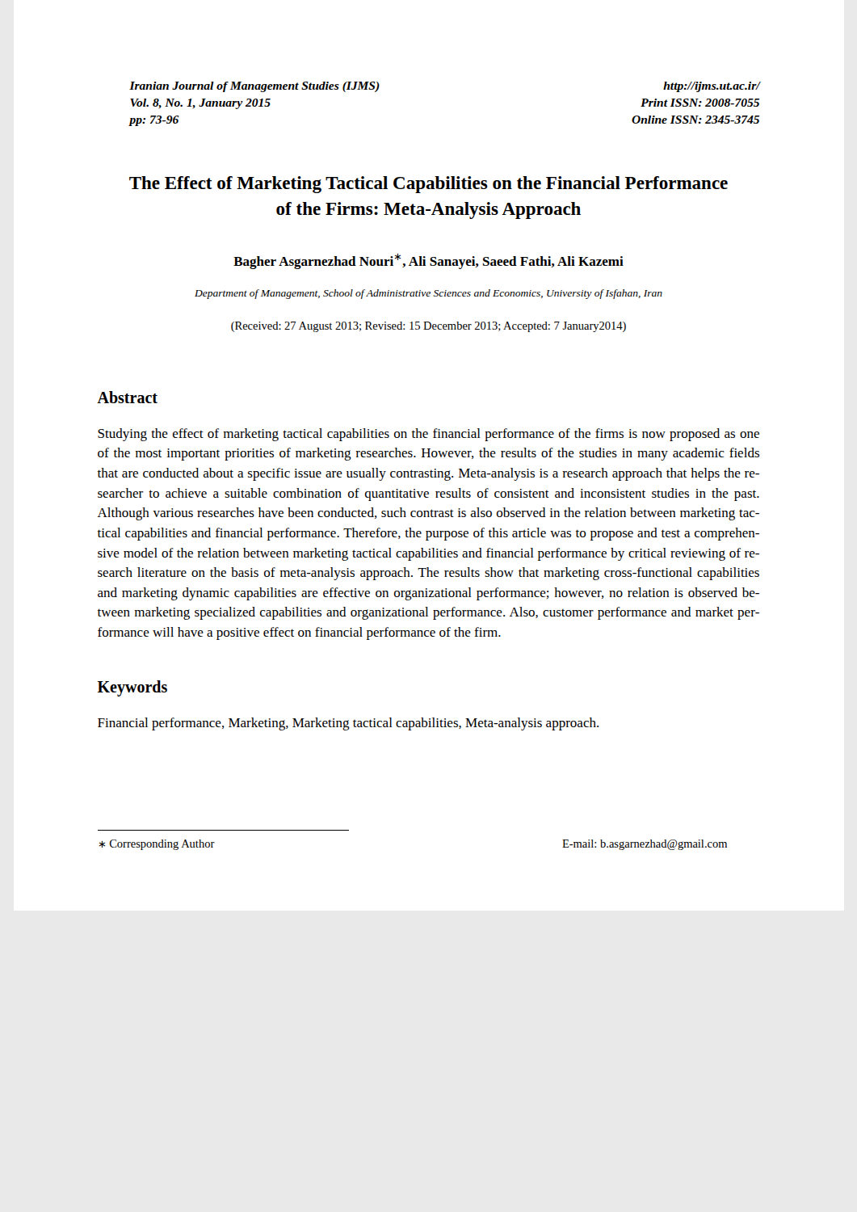Iranian Journal of Management Studies (IJMS)
Vol. 8, No. 1, January 2015
pp: 73-96
http://ijms.ut.ac.ir/
Print ISSN: 2008-7055
Online ISSN: 2345-3745
The Effect of Marketing Tactical Capabilities on the Financial Performance of the Firms: Meta-Analysis Approach
Bagher Asgarnezhad Nouri∗, Ali Sanayei, Saeed Fathi, Ali Kazemi
Department of Management, School of Administrative Sciences and Economics, University of Isfahan, Iran
(Received: 27 August 2013; Revised: 15 December 2013; Accepted: 7 January2014)
Abstract
Studying the effect of marketing tactical capabilities on the financial performance of the firms is now proposed as one of the most important priorities of marketing researches. However, the results of the studies in many academic fields that are conducted about a specific issue are usually contrasting. Meta-analysis is a research approach that helps the researcher to achieve a suitable combination of quantitative results of consistent and inconsistent studies in the past. Although various researches have been conducted, such contrast is also observed in the relation between marketing tactical capabilities and financial performance. Therefore, the purpose of this article was to propose and test a comprehensive model of the relation between marketing tactical capabilities and financial performance by critical reviewing of research literature on the basis of meta-analysis approach. The results show that marketing cross-functional capabilities and marketing dynamic capabilities are effective on organizational performance; however, no relation is observed between marketing specialized capabilities and organizational performance. Also, customer performance and market performance will have a positive effect on financial performance of the firm.
Keywords
Financial performance, Marketing, Marketing tactical capabilities, Meta-analysis approach.
∗ Corresponding Author E-mail: b.asgarnezhad@gmail.com